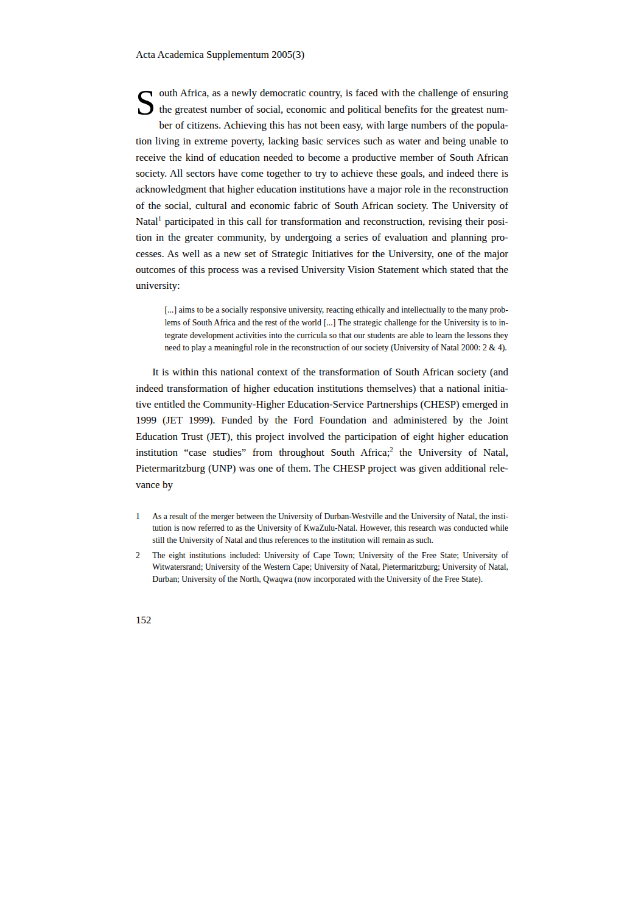Acta Academica Supplementum 2005(3)
South Africa, as a newly democratic country, is faced with the challenge of ensuring the greatest number of social, economic and political benefits for the greatest number of citizens. Achieving this has not been easy, with large numbers of the population living in extreme poverty, lacking basic services such as water and being unable to receive the kind of education needed to become a productive member of South African society. All sectors have come together to try to achieve these goals, and indeed there is acknowledgment that higher education institutions have a major role in the reconstruction of the social, cultural and economic fabric of South African society. The University of Natal1 participated in this call for transformation and reconstruction, revising their position in the greater community, by undergoing a series of evaluation and planning processes. As well as a new set of Strategic Initiatives for the University, one of the major outcomes of this process was a revised University Vision Statement which stated that the university:
[...] aims to be a socially responsive university, reacting ethically and intellectually to the many problems of South Africa and the rest of the world [...] The strategic challenge for the University is to integrate development activities into the curricula so that our students are able to learn the lessons they need to play a meaningful role in the reconstruction of our society (University of Natal 2000: 2 & 4).
It is within this national context of the transformation of South African society (and indeed transformation of higher education institutions themselves) that a national initiative entitled the Community-Higher Education-Service Partnerships (CHESP) emerged in 1999 (JET 1999). Funded by the Ford Foundation and administered by the Joint Education Trust (JET), this project involved the participation of eight higher education institution “case studies” from throughout South Africa;2 the University of Natal, Pietermaritzburg (UNP) was one of them. The CHESP project was given additional relevance by
1
As a result of the merger between the University of Durban-Westville and the University of Natal, the institution is now referred to as the University of KwaZulu-Natal. However, this research was conducted while still the University of Natal and thus references to the institution will remain as such.
2
The eight institutions included: University of Cape Town; University of the Free State; University of Witwatersrand; University of the Western Cape; University of Natal, Pietermaritzburg; University of Natal, Durban; University of the North, Qwaqwa (now incorporated with the University of the Free State).
152